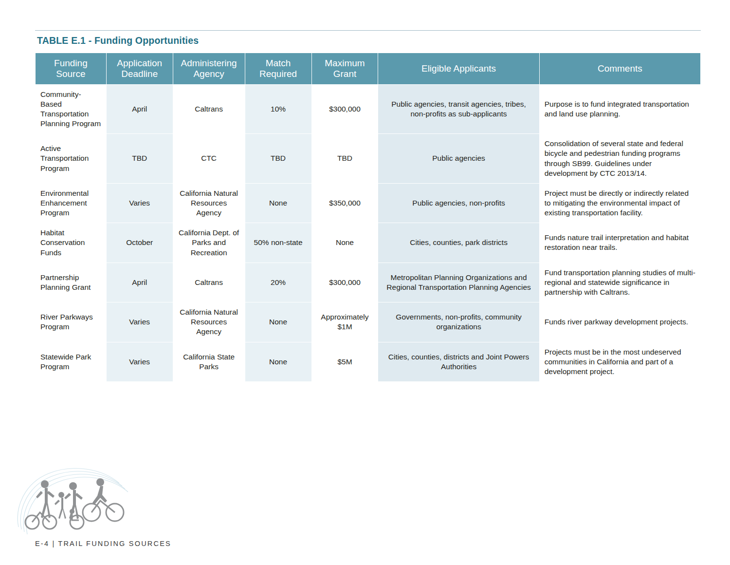TABLE E.1 - Funding Opportunities
| Funding Source | Application Deadline | Administering Agency | Match Required | Maximum Grant | Eligible Applicants | Comments |
| --- | --- | --- | --- | --- | --- | --- |
| Community-Based Transportation Planning Program | April | Caltrans | 10% | $300,000 | Public agencies, transit agencies, tribes, non-profits as sub-applicants | Purpose is to fund integrated transportation and land use planning. |
| Active Transportation Program | TBD | CTC | TBD | TBD | Public agencies | Consolidation of several state and federal bicycle and pedestrian funding programs through SB99. Guidelines under development by CTC 2013/14. |
| Environmental Enhancement Program | Varies | California Natural Resources Agency | None | $350,000 | Public agencies, non-profits | Project must be directly or indirectly related to mitigating the environmental impact of existing transportation facility. |
| Habitat Conservation Funds | October | California Dept. of Parks and Recreation | 50% non-state | None | Cities, counties, park districts | Funds nature trail interpretation and habitat restoration near trails. |
| Partnership Planning Grant | April | Caltrans | 20% | $300,000 | Metropolitan Planning Organizations and Regional Transportation Planning Agencies | Fund transportation planning studies of multi-regional and statewide significance in partnership with Caltrans. |
| River Parkways Program | Varies | California Natural Resources Agency | None | Approximately $1M | Governments, non-profits, community organizations | Funds river parkway development projects. |
| Statewide Park Program | Varies | California State Parks | None | $5M | Cities, counties, districts and Joint Powers Authorities | Projects must be in the most undeserved communities in California and part of a development project. |
E-4 | TRAIL FUNDING SOURCES